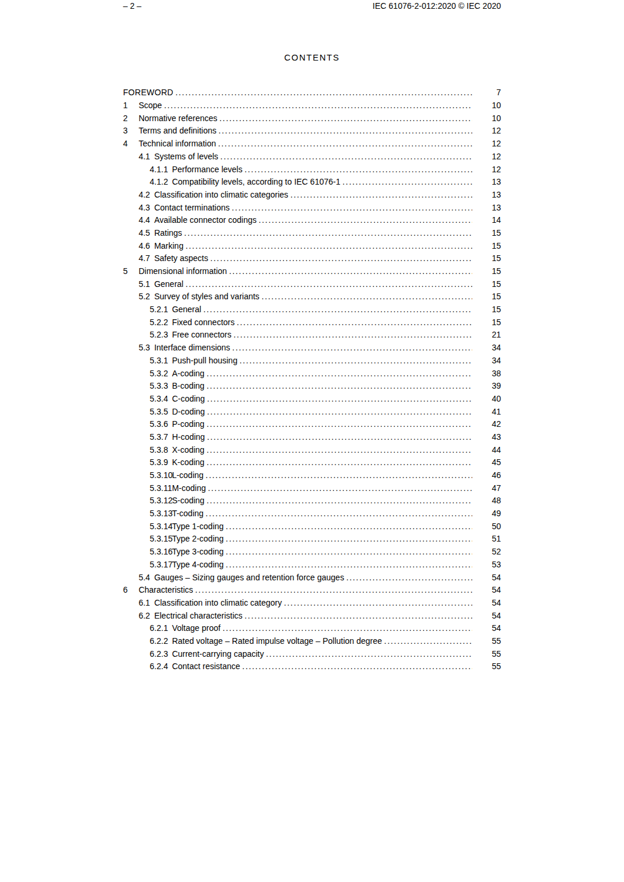– 2 –
IEC 61076-2-012:2020 © IEC 2020
CONTENTS
FOREWORD .................................................................................................................................. 7
1 Scope ......................................................................................................................... 10
2 Normative references ................................................................................................. 10
3 Terms and definitions ................................................................................................. 12
4 Technical information ................................................................................................. 12
4.1 Systems of levels ............................................................................................. 12
4.1.1 Performance levels ..................................................................................... 12
4.1.2 Compatibility levels, according to IEC 61076-1 ............................................ 13
4.2 Classification into climatic categories .................................................................... 13
4.3 Contact terminations ......................................................................................... 13
4.4 Available connector codings ............................................................................. 14
4.5 Ratings ......................................................................................................... 15
4.6 Marking ......................................................................................................... 15
4.7 Safety aspects .............................................................................................. 15
5 Dimensional information .......................................................................................... 15
5.1 General ......................................................................................................... 15
5.2 Survey of styles and variants ............................................................................ 15
5.2.1 General ..................................................................................................... 15
5.2.2 Fixed connectors ......................................................................................... 15
5.2.3 Free connectors .......................................................................................... 21
5.3 Interface dimensions ......................................................................................... 34
5.3.1 Push-pull housing ....................................................................................... 34
5.3.2 A-coding .................................................................................................... 38
5.3.3 B-coding .................................................................................................... 39
5.3.4 C-coding .................................................................................................... 40
5.3.5 D-coding .................................................................................................... 41
5.3.6 P-coding .................................................................................................... 42
5.3.7 H-coding .................................................................................................... 43
5.3.8 X-coding .................................................................................................... 44
5.3.9 K-coding .................................................................................................... 45
5.3.10 L-coding .................................................................................................... 46
5.3.11 M-coding ................................................................................................... 47
5.3.12 S-coding .................................................................................................... 48
5.3.13 T-coding .................................................................................................... 49
5.3.14 Type 1-coding ............................................................................................ 50
5.3.15 Type 2-coding ............................................................................................ 51
5.3.16 Type 3-coding ............................................................................................ 52
5.3.17 Type 4-coding ............................................................................................ 53
5.4 Gauges – Sizing gauges and retention force gauges .......................................... 54
6 Characteristics ......................................................................................................... 54
6.1 Classification into climatic category ....................................................................... 54
6.2 Electrical characteristics .................................................................................... 54
6.2.1 Voltage proof ............................................................................................. 54
6.2.2 Rated voltage – Rated impulse voltage – Pollution degree ............................ 55
6.2.3 Current-carrying capacity ............................................................................ 55
6.2.4 Contact resistance ....................................................................................... 55